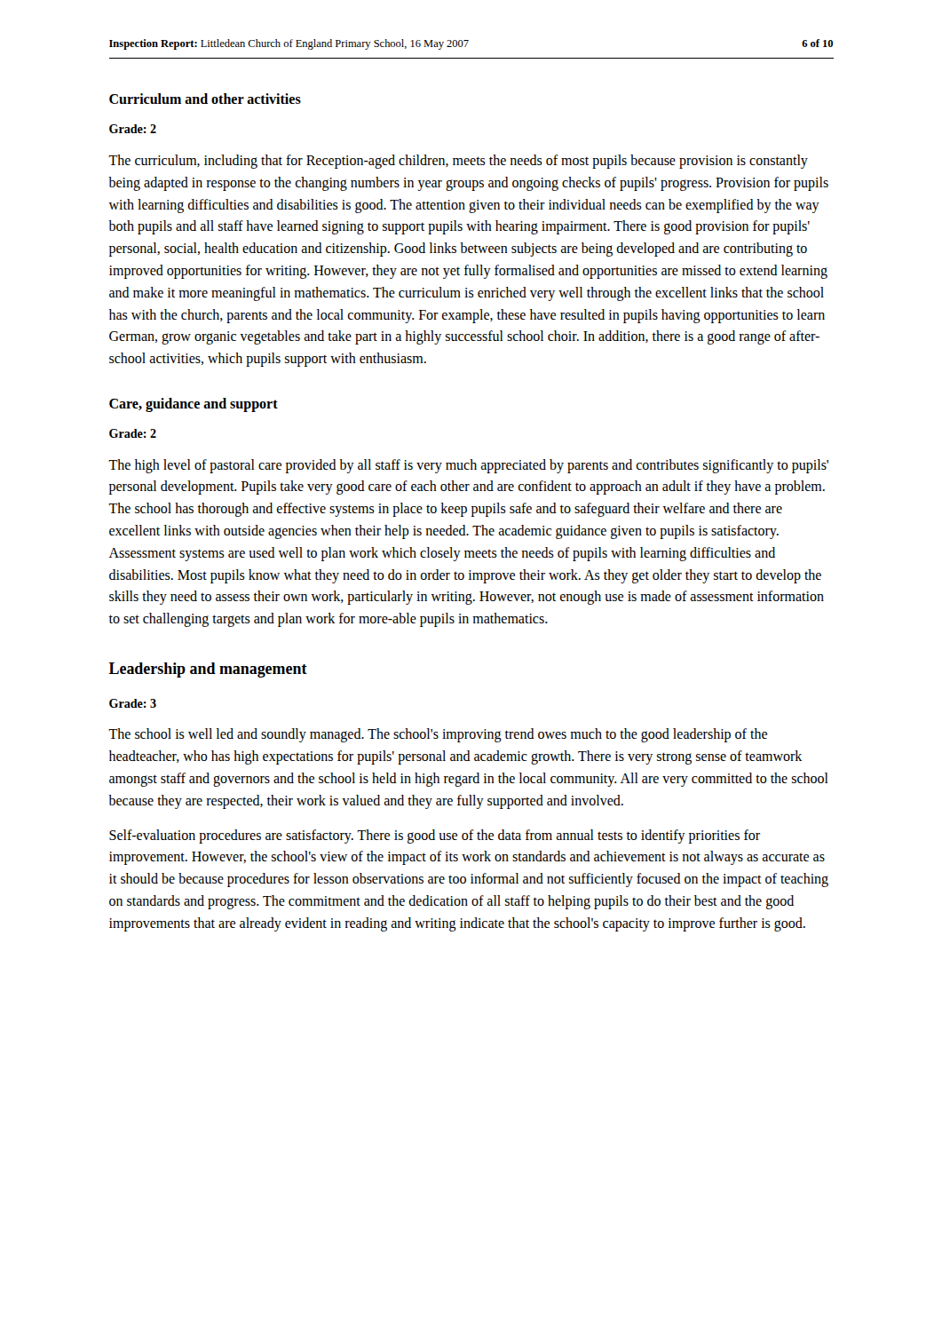Inspection Report: Littledean Church of England Primary School, 16 May 2007
6 of 10
Curriculum and other activities
Grade: 2
The curriculum, including that for Reception-aged children, meets the needs of most pupils because provision is constantly being adapted in response to the changing numbers in year groups and ongoing checks of pupils' progress. Provision for pupils with learning difficulties and disabilities is good. The attention given to their individual needs can be exemplified by the way both pupils and all staff have learned signing to support pupils with hearing impairment. There is good provision for pupils' personal, social, health education and citizenship. Good links between subjects are being developed and are contributing to improved opportunities for writing. However, they are not yet fully formalised and opportunities are missed to extend learning and make it more meaningful in mathematics. The curriculum is enriched very well through the excellent links that the school has with the church, parents and the local community. For example, these have resulted in pupils having opportunities to learn German, grow organic vegetables and take part in a highly successful school choir. In addition, there is a good range of after-school activities, which pupils support with enthusiasm.
Care, guidance and support
Grade: 2
The high level of pastoral care provided by all staff is very much appreciated by parents and contributes significantly to pupils' personal development. Pupils take very good care of each other and are confident to approach an adult if they have a problem. The school has thorough and effective systems in place to keep pupils safe and to safeguard their welfare and there are excellent links with outside agencies when their help is needed. The academic guidance given to pupils is satisfactory. Assessment systems are used well to plan work which closely meets the needs of pupils with learning difficulties and disabilities. Most pupils know what they need to do in order to improve their work. As they get older they start to develop the skills they need to assess their own work, particularly in writing. However, not enough use is made of assessment information to set challenging targets and plan work for more-able pupils in mathematics.
Leadership and management
Grade: 3
The school is well led and soundly managed. The school's improving trend owes much to the good leadership of the headteacher, who has high expectations for pupils' personal and academic growth. There is very strong sense of teamwork amongst staff and governors and the school is held in high regard in the local community. All are very committed to the school because they are respected, their work is valued and they are fully supported and involved.
Self-evaluation procedures are satisfactory. There is good use of the data from annual tests to identify priorities for improvement. However, the school's view of the impact of its work on standards and achievement is not always as accurate as it should be because procedures for lesson observations are too informal and not sufficiently focused on the impact of teaching on standards and progress. The commitment and the dedication of all staff to helping pupils to do their best and the good improvements that are already evident in reading and writing indicate that the school's capacity to improve further is good.